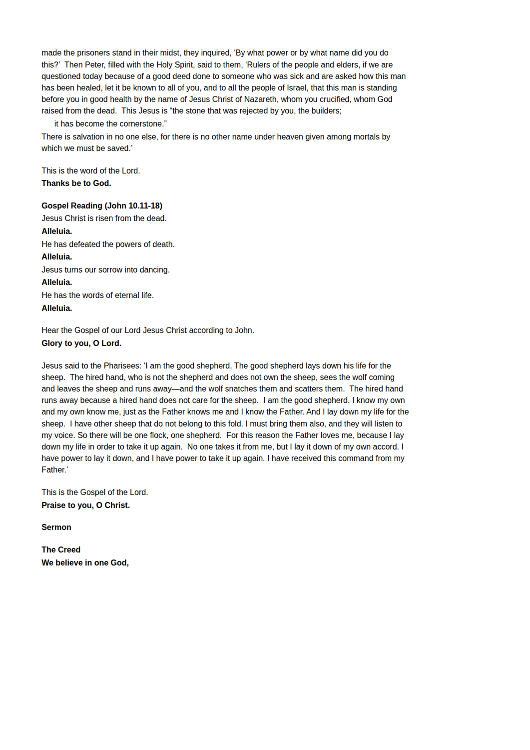made the prisoners stand in their midst, they inquired, ‘By what power or by what name did you do this?’ Then Peter, filled with the Holy Spirit, said to them, ‘Rulers of the people and elders, if we are questioned today because of a good deed done to someone who was sick and are asked how this man has been healed, let it be known to all of you, and to all the people of Israel, that this man is standing before you in good health by the name of Jesus Christ of Nazareth, whom you crucified, whom God raised from the dead. This Jesus is “the stone that was rejected by you, the builders;
it has become the cornerstone.”
There is salvation in no one else, for there is no other name under heaven given among mortals by which we must be saved.’
This is the word of the Lord.
Thanks be to God.
Gospel Reading (John 10.11-18)
Jesus Christ is risen from the dead.
Alleluia.
He has defeated the powers of death.
Alleluia.
Jesus turns our sorrow into dancing.
Alleluia.
He has the words of eternal life.
Alleluia.
Hear the Gospel of our Lord Jesus Christ according to John.
Glory to you, O Lord.
Jesus said to the Pharisees: ‘I am the good shepherd. The good shepherd lays down his life for the sheep. The hired hand, who is not the shepherd and does not own the sheep, sees the wolf coming and leaves the sheep and runs away—and the wolf snatches them and scatters them. The hired hand runs away because a hired hand does not care for the sheep. I am the good shepherd. I know my own and my own know me, just as the Father knows me and I know the Father. And I lay down my life for the sheep. I have other sheep that do not belong to this fold. I must bring them also, and they will listen to my voice. So there will be one flock, one shepherd. For this reason the Father loves me, because I lay down my life in order to take it up again. No one takes it from me, but I lay it down of my own accord. I have power to lay it down, and I have power to take it up again. I have received this command from my Father.’
This is the Gospel of the Lord.
Praise to you, O Christ.
Sermon
The Creed
We believe in one God,